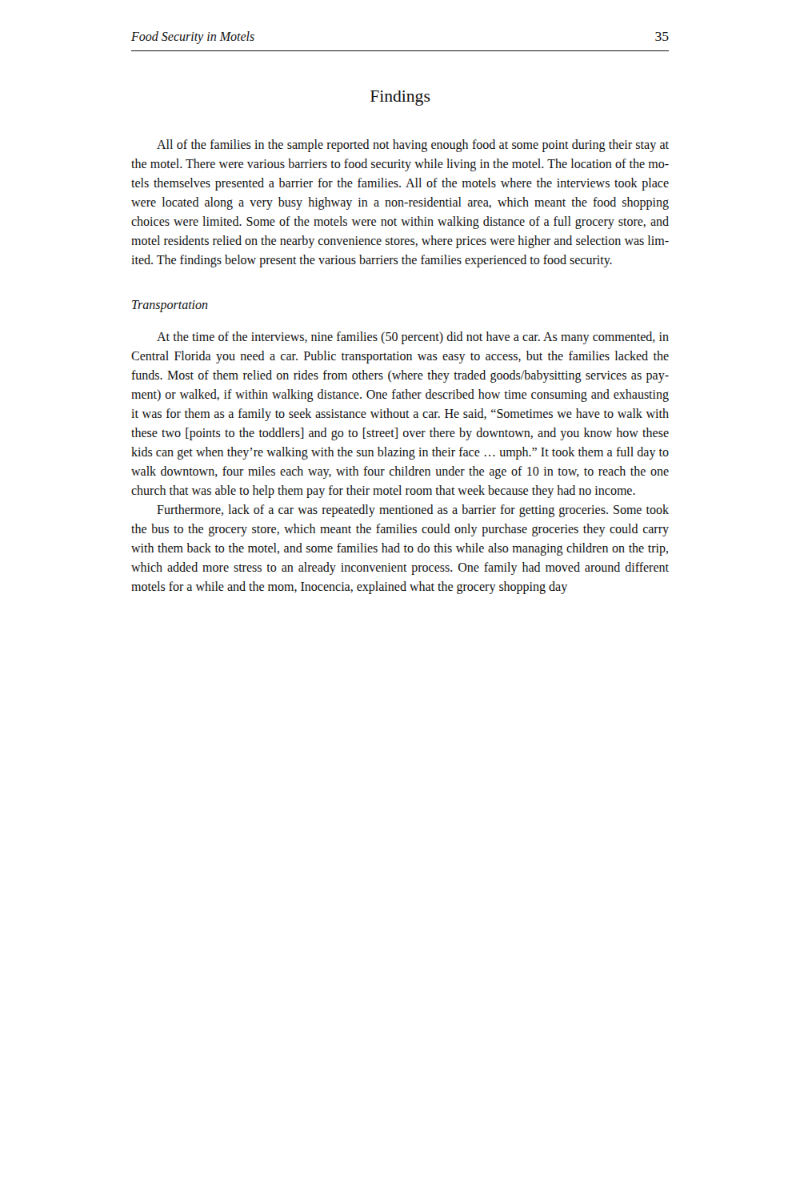Food Security in Motels 35
Findings
All of the families in the sample reported not having enough food at some point during their stay at the motel. There were various barriers to food security while living in the motel. The location of the motels themselves presented a barrier for the families. All of the motels where the interviews took place were located along a very busy highway in a non-residential area, which meant the food shopping choices were limited. Some of the motels were not within walking distance of a full grocery store, and motel residents relied on the nearby convenience stores, where prices were higher and selection was limited. The findings below present the various barriers the families experienced to food security.
Transportation
At the time of the interviews, nine families (50 percent) did not have a car. As many commented, in Central Florida you need a car. Public transportation was easy to access, but the families lacked the funds. Most of them relied on rides from others (where they traded goods/babysitting services as payment) or walked, if within walking distance. One father described how time consuming and exhausting it was for them as a family to seek assistance without a car. He said, “Sometimes we have to walk with these two [points to the toddlers] and go to [street] over there by downtown, and you know how these kids can get when they’re walking with the sun blazing in their face … umph.” It took them a full day to walk downtown, four miles each way, with four children under the age of 10 in tow, to reach the one church that was able to help them pay for their motel room that week because they had no income.
Furthermore, lack of a car was repeatedly mentioned as a barrier for getting groceries. Some took the bus to the grocery store, which meant the families could only purchase groceries they could carry with them back to the motel, and some families had to do this while also managing children on the trip, which added more stress to an already inconvenient process. One family had moved around different motels for a while and the mom, Inocencia, explained what the grocery shopping day